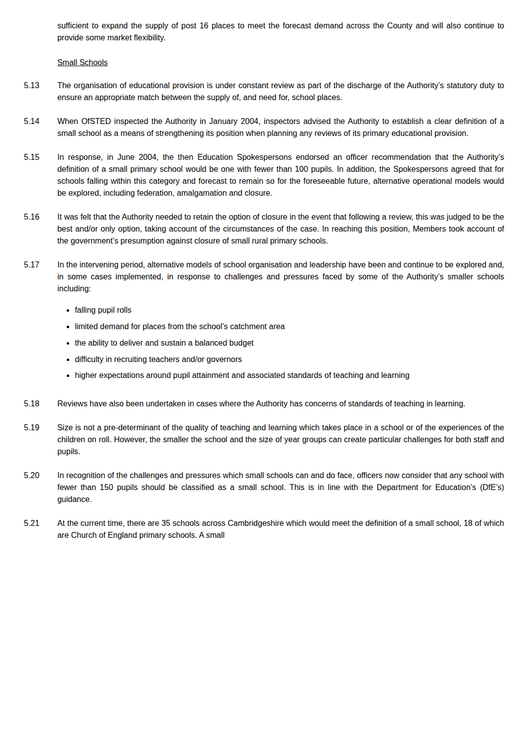sufficient to expand the supply of post 16 places to meet the forecast demand across the County and will also continue to provide some market flexibility.
Small Schools
5.13
The organisation of educational provision is under constant review as part of the discharge of the Authority’s statutory duty to ensure an appropriate match between the supply of, and need for, school places.
5.14
When OfSTED inspected the Authority in January 2004, inspectors advised the Authority to establish a clear definition of a small school as a means of strengthening its position when planning any reviews of its primary educational provision.
5.15
In response, in June 2004, the then Education Spokespersons endorsed an officer recommendation that the Authority’s definition of a small primary school would be one with fewer than 100 pupils. In addition, the Spokespersons agreed that for schools falling within this category and forecast to remain so for the foreseeable future, alternative operational models would be explored, including federation, amalgamation and closure.
5.16
It was felt that the Authority needed to retain the option of closure in the event that following a review, this was judged to be the best and/or only option, taking account of the circumstances of the case. In reaching this position, Members took account of the government’s presumption against closure of small rural primary schools.
5.17
In the intervening period, alternative models of school organisation and leadership have been and continue to be explored and, in some cases implemented, in response to challenges and pressures faced by some of the Authority’s smaller schools including:
falling pupil rolls
limited demand for places from the school’s catchment area
the ability to deliver and sustain a balanced budget
difficulty in recruiting teachers and/or governors
higher expectations around pupil attainment and associated standards of teaching and learning
5.18
Reviews have also been undertaken in cases where the Authority has concerns of standards of teaching in learning.
5.19
Size is not a pre-determinant of the quality of teaching and learning which takes place in a school or of the experiences of the children on roll. However, the smaller the school and the size of year groups can create particular challenges for both staff and pupils.
5.20
In recognition of the challenges and pressures which small schools can and do face, officers now consider that any school with fewer than 150 pupils should be classified as a small school. This is in line with the Department for Education’s (DfE’s) guidance.
5.21
At the current time, there are 35 schools across Cambridgeshire which would meet the definition of a small school, 18 of which are Church of England primary schools. A small